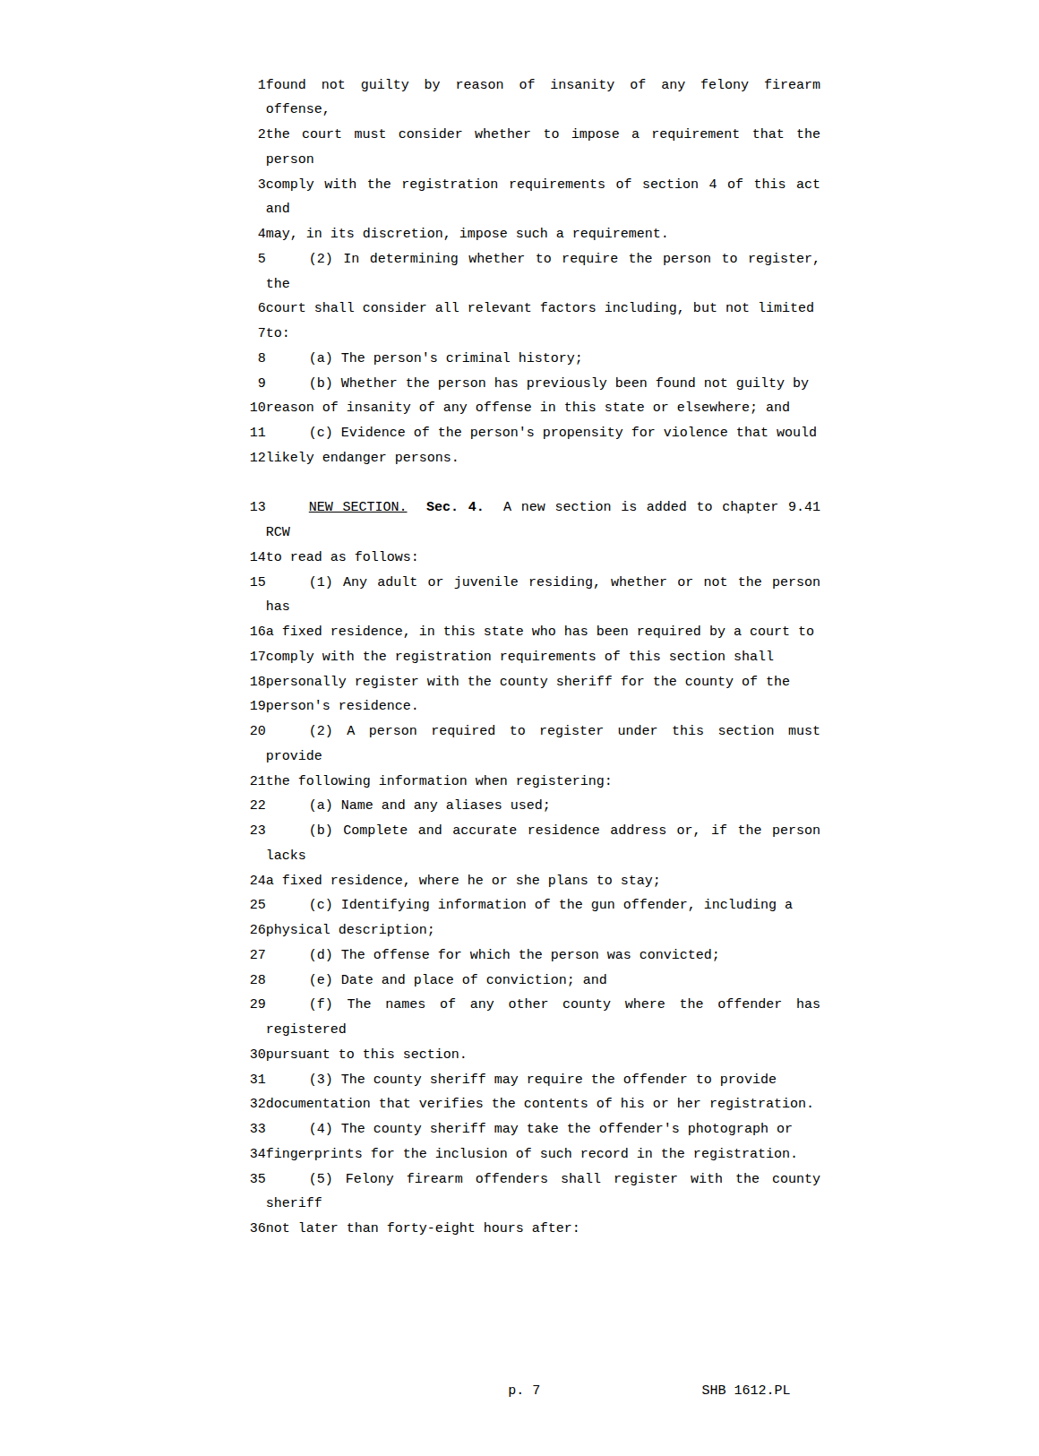| 1 | found not guilty by reason of insanity of any felony firearm offense, |
| 2 | the court must consider whether to impose a requirement that the person |
| 3 | comply with the registration requirements of section 4 of this act and |
| 4 | may, in its discretion, impose such a requirement. |
| 5 | (2) In determining whether to require the person to register, the |
| 6 | court shall consider all relevant factors including, but not limited |
| 7 | to: |
| 8 | (a) The person's criminal history; |
| 9 | (b) Whether the person has previously been found not guilty by |
| 10 | reason of insanity of any offense in this state or elsewhere; and |
| 11 | (c) Evidence of the person's propensity for violence that would |
| 12 | likely endanger persons. |
| 13 | NEW SECTION. Sec. 4. A new section is added to chapter 9.41 RCW |
| 14 | to read as follows: |
| 15 | (1) Any adult or juvenile residing, whether or not the person has |
| 16 | a fixed residence, in this state who has been required by a court to |
| 17 | comply with the registration requirements of this section shall |
| 18 | personally register with the county sheriff for the county of the |
| 19 | person's residence. |
| 20 | (2) A person required to register under this section must provide |
| 21 | the following information when registering: |
| 22 | (a) Name and any aliases used; |
| 23 | (b) Complete and accurate residence address or, if the person lacks |
| 24 | a fixed residence, where he or she plans to stay; |
| 25 | (c) Identifying information of the gun offender, including a |
| 26 | physical description; |
| 27 | (d) The offense for which the person was convicted; |
| 28 | (e) Date and place of conviction; and |
| 29 | (f) The names of any other county where the offender has registered |
| 30 | pursuant to this section. |
| 31 | (3) The county sheriff may require the offender to provide |
| 32 | documentation that verifies the contents of his or her registration. |
| 33 | (4) The county sheriff may take the offender's photograph or |
| 34 | fingerprints for the inclusion of such record in the registration. |
| 35 | (5) Felony firearm offenders shall register with the county sheriff |
| 36 | not later than forty-eight hours after: |
p. 7 SHB 1612.PL